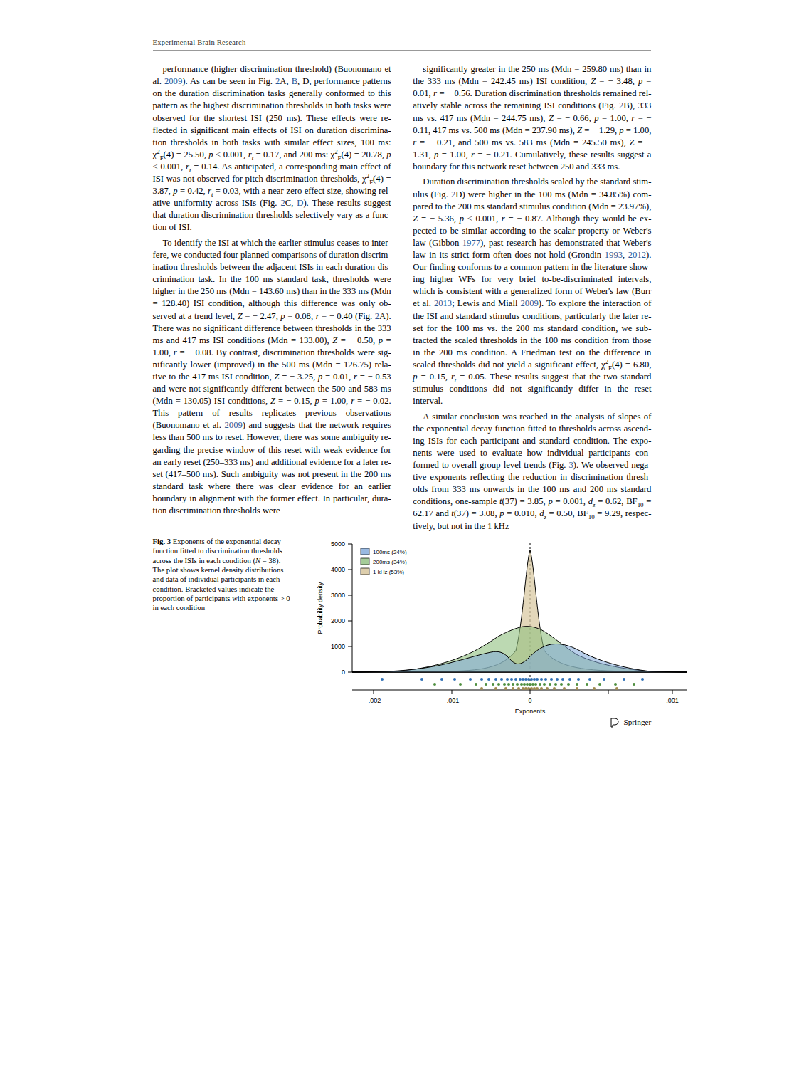Experimental Brain Research
performance (higher discrimination threshold) (Buonomano et al. 2009). As can be seen in Fig. 2 A, B, D, performance patterns on the duration discrimination tasks generally conformed to this pattern as the highest discrimination thresholds in both tasks were observed for the shortest ISI (250 ms). These effects were reflected in significant main effects of ISI on duration discrimination thresholds in both tasks with similar effect sizes, 100 ms: χ2F(4) = 25.50, p < 0.001, rt = 0.17, and 200 ms: χ2F(4) = 20.78, p < 0.001, rt = 0.14. As anticipated, a corresponding main effect of ISI was not observed for pitch discrimination thresholds, χ2F(4) = 3.87, p = 0.42, rt = 0.03, with a near-zero effect size, showing relative uniformity across ISIs (Fig. 2 C, D). These results suggest that duration discrimination thresholds selectively vary as a function of ISI.
To identify the ISI at which the earlier stimulus ceases to interfere, we conducted four planned comparisons of duration discrimination thresholds between the adjacent ISIs in each duration discrimination task. In the 100 ms standard task, thresholds were higher in the 250 ms (Mdn = 143.60 ms) than in the 333 ms (Mdn = 128.40) ISI condition, although this difference was only observed at a trend level, Z = − 2.47, p = 0.08, r = − 0.40 (Fig. 2 A). There was no significant difference between thresholds in the 333 ms and 417 ms ISI conditions (Mdn = 133.00), Z = − 0.50, p = 1.00, r = − 0.08. By contrast, discrimination thresholds were significantly lower (improved) in the 500 ms (Mdn = 126.75) relative to the 417 ms ISI condition, Z = − 3.25, p = 0.01, r = − 0.53 and were not significantly different between the 500 and 583 ms (Mdn = 130.05) ISI conditions, Z = − 0.15, p = 1.00, r = − 0.02. This pattern of results replicates previous observations (Buonomano et al. 2009) and suggests that the network requires less than 500 ms to reset. However, there was some ambiguity regarding the precise window of this reset with weak evidence for an early reset (250–333 ms) and additional evidence for a later reset (417–500 ms). Such ambiguity was not present in the 200 ms standard task where there was clear evidence for an earlier boundary in alignment with the former effect. In particular, duration discrimination thresholds were
significantly greater in the 250 ms (Mdn = 259.80 ms) than in the 333 ms (Mdn = 242.45 ms) ISI condition, Z = − 3.48, p = 0.01, r = − 0.56. Duration discrimination thresholds remained relatively stable across the remaining ISI conditions (Fig. 2 B), 333 ms vs. 417 ms (Mdn = 244.75 ms), Z = − 0.66, p = 1.00, r = − 0.11, 417 ms vs. 500 ms (Mdn = 237.90 ms), Z = − 1.29, p = 1.00, r = − 0.21, and 500 ms vs. 583 ms (Mdn = 245.50 ms), Z = − 1.31, p = 1.00, r = − 0.21. Cumulatively, these results suggest a boundary for this network reset between 250 and 333 ms.
Duration discrimination thresholds scaled by the standard stimulus (Fig. 2 D) were higher in the 100 ms (Mdn = 34.85%) compared to the 200 ms standard stimulus condition (Mdn = 23.97%), Z = − 5.36, p < 0.001, r = − 0.87. Although they would be expected to be similar according to the scalar property or Weber's law (Gibbon 1977), past research has demonstrated that Weber's law in its strict form often does not hold (Grondin 1993, 2012). Our finding conforms to a common pattern in the literature showing higher WFs for very brief to-be-discriminated intervals, which is consistent with a generalized form of Weber's law (Burr et al. 2013; Lewis and Miall 2009). To explore the interaction of the ISI and standard stimulus conditions, particularly the later reset for the 100 ms vs. the 200 ms standard condition, we subtracted the scaled thresholds in the 100 ms condition from those in the 200 ms condition. A Friedman test on the difference in scaled thresholds did not yield a significant effect, χ2F(4) = 6.80, p = 0.15, rt = 0.05. These results suggest that the two standard stimulus conditions did not significantly differ in the reset interval.
A similar conclusion was reached in the analysis of slopes of the exponential decay function fitted to thresholds across ascending ISIs for each participant and standard condition. The exponents were used to evaluate how individual participants conformed to overall group-level trends (Fig. 3). We observed negative exponents reflecting the reduction in discrimination thresholds from 333 ms onwards in the 100 ms and 200 ms standard conditions, one-sample t(37) = 3.85, p = 0.001, dz = 0.62, BF10 = 62.17 and t(37) = 3.08, p = 0.010, dz = 0.50, BF10 = 9.29, respectively, but not in the 1 kHz
Fig. 3 Exponents of the exponential decay function fitted to discrimination thresholds across the ISIs in each condition (N = 38). The plot shows kernel density distributions and data of individual participants in each condition. Bracketed values indicate the proportion of participants with exponents > 0 in each condition
5000 4000 3000 2000 1000 0 Probability density -.002 -.001 0 .001 Exponents 100ms (24%) 200ms (34%) 1 kHz (53%)
Springer